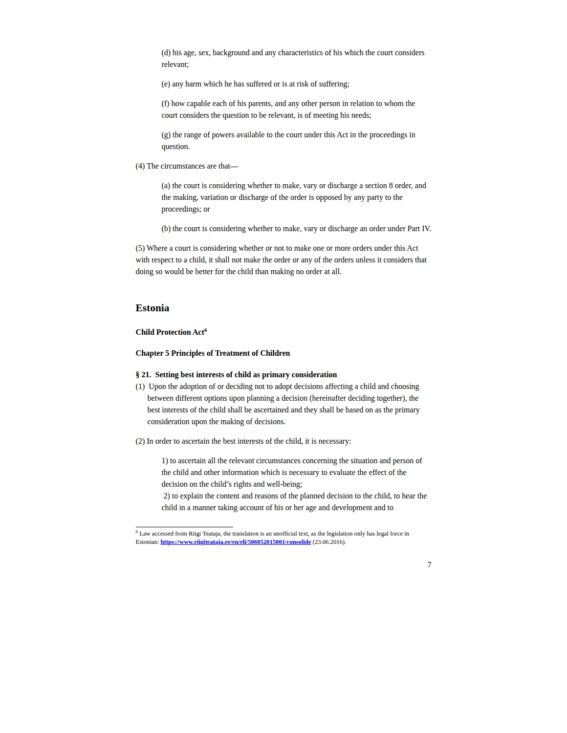(d) his age, sex, background and any characteristics of his which the court considers relevant;
(e) any harm which he has suffered or is at risk of suffering;
(f) how capable each of his parents, and any other person in relation to whom the court considers the question to be relevant, is of meeting his needs;
(g) the range of powers available to the court under this Act in the proceedings in question.
(4) The circumstances are that—
(a) the court is considering whether to make, vary or discharge a section 8 order, and the making, variation or discharge of the order is opposed by any party to the proceedings; or
(b) the court is considering whether to make, vary or discharge an order under Part IV.
(5) Where a court is considering whether or not to make one or more orders under this Act with respect to a child, it shall not make the order or any of the orders unless it considers that doing so would be better for the child than making no order at all.
Estonia
Child Protection Act6
Chapter 5 Principles of Treatment of Children
§ 21. Setting best interests of child as primary consideration
(1) Upon the adoption of or deciding not to adopt decisions affecting a child and choosing between different options upon planning a decision (hereinafter deciding together), the best interests of the child shall be ascertained and they shall be based on as the primary consideration upon the making of decisions.
(2) In order to ascertain the best interests of the child, it is necessary:
1) to ascertain all the relevant circumstances concerning the situation and person of the child and other information which is necessary to evaluate the effect of the decision on the child’s rights and well-being;
2) to explain the content and reasons of the planned decision to the child, to hear the child in a manner taking account of his or her age and development and to
6 Law accessed from Riigi Teataja, the translation is an unofficial text, as the legislation only has legal force in Estonian: https://www.riigiteataja.ee/en/eli/506052015001/consolide (23.06.2016).
7